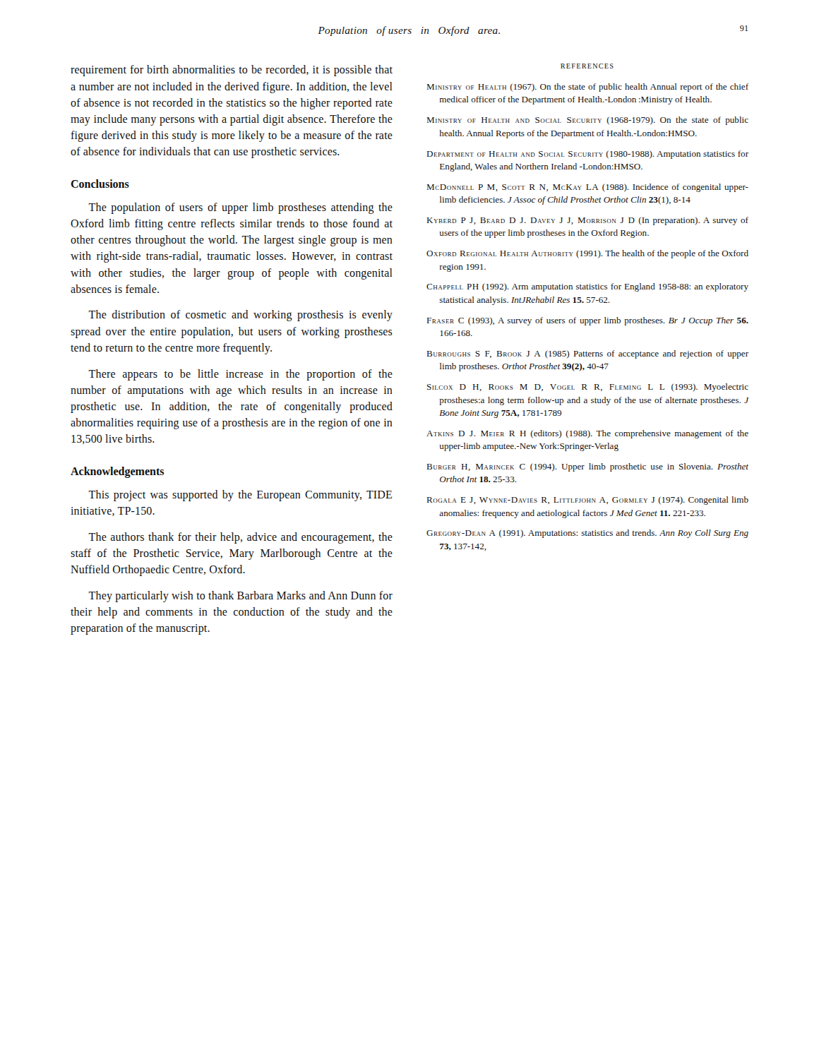Population of users in Oxford area. 91
requirement for birth abnormalities to be recorded, it is possible that a number are not included in the derived figure. In addition, the level of absence is not recorded in the statistics so the higher reported rate may include many persons with a partial digit absence. Therefore the figure derived in this study is more likely to be a measure of the rate of absence for individuals that can use prosthetic services.
Conclusions
The population of users of upper limb prostheses attending the Oxford limb fitting centre reflects similar trends to those found at other centres throughout the world. The largest single group is men with right-side trans-radial, traumatic losses. However, in contrast with other studies, the larger group of people with congenital absences is female.
The distribution of cosmetic and working prosthesis is evenly spread over the entire population, but users of working prostheses tend to return to the centre more frequently.
There appears to be little increase in the proportion of the number of amputations with age which results in an increase in prosthetic use. In addition, the rate of congenitally produced abnormalities requiring use of a prosthesis are in the region of one in 13,500 live births.
Acknowledgements
This project was supported by the European Community, TIDE initiative, TP-150.
The authors thank for their help, advice and encouragement, the staff of the Prosthetic Service, Mary Marlborough Centre at the Nuffield Orthopaedic Centre, Oxford.
They particularly wish to thank Barbara Marks and Ann Dunn for their help and comments in the conduction of the study and the preparation of the manuscript.
References
Ministry of Health (1967). On the state of public health Annual report of the chief medical officer of the Department of Health.-London :Ministry of Health.
Ministry of Health and Social Security (1968-1979). On the state of public health. Annual Reports of the Department of Health.-London:HMSO.
Department of Health and Social Security (1980-1988). Amputation statistics for England, Wales and Northern Ireland -London:HMSO.
McDonnell P M, Scott R N, McKay LA (1988). Incidence of congenital upper-limb deficiencies. J Assoc of Child Prosthet Orthot Clin 23(1), 8-14
Kyberd P J, Beard D J. Davey J J, Morrison J D (In preparation). A survey of users of the upper limb prostheses in the Oxford Region.
Oxford Regional Health Authority (1991). The health of the people of the Oxford region 1991.
Chappell PH (1992). Arm amputation statistics for England 1958-88: an exploratory statistical analysis. IntJRehabil Res 15. 57-62.
Fraser C (1993), A survey of users of upper limb prostheses. Br J Occup Ther 56. 166-168.
Burroughs S F, Brook J A (1985) Patterns of acceptance and rejection of upper limb prostheses. Orthot Prosthet 39(2), 40-47
Silcox D H, Rooks M D, Vogel R R, Fleming L L (1993). Myoelectric prostheses:a long term follow-up and a study of the use of alternate prostheses. J Bone Joint Surg 75A, 1781-1789
Atkins D J. Meier R H (editors) (1988). The comprehensive management of the upper-limb amputee.-New York:Springer-Verlag
Burger H, Marincek C (1994). Upper limb prosthetic use in Slovenia. Prosthet Orthot Int 18. 25-33.
Rogala E J, Wynne-Davies R, Littlfjohn A, Gormley J (1974). Congenital limb anomalies: frequency and aetiological factors J Med Genet 11. 221-233.
Gregory-Dean A (1991). Amputations: statistics and trends. Ann Roy Coll Surg Eng 73, 137-142,